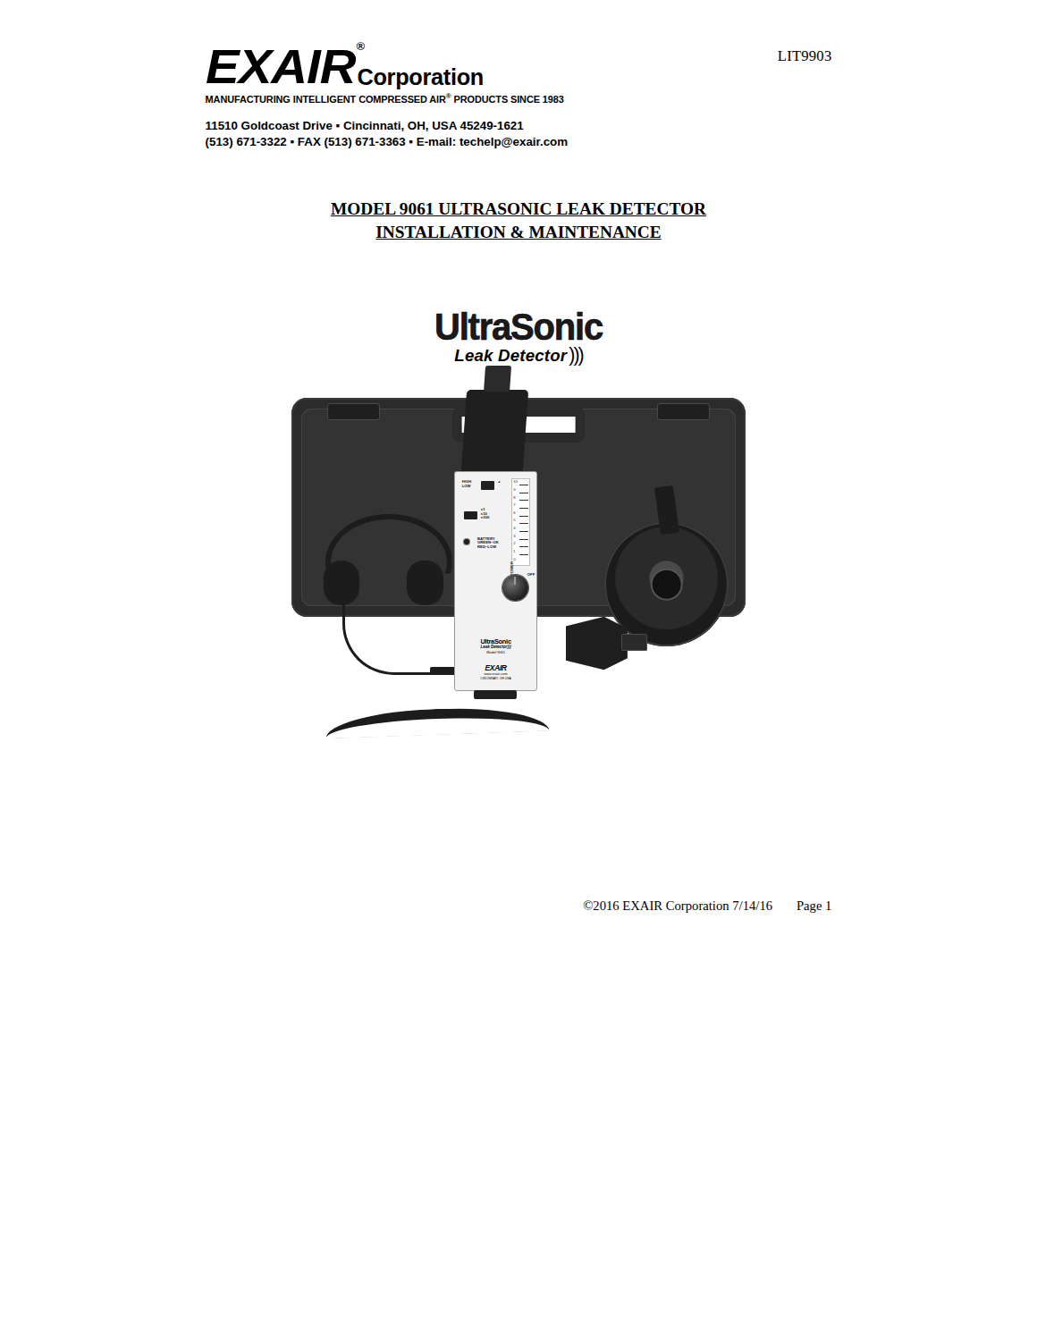LIT9903
EXAIR® Corporation
MANUFACTURING INTELLIGENT COMPRESSED AIR® PRODUCTS SINCE 1983
11510 Goldcoast Drive ▪ Cincinnati, OH, USA 45249-1621
(513) 671-3322 ▪ FAX (513) 671-3363 ▪ E-mail: techelp@exair.com
MODEL 9061 ULTRASONIC LEAK DETECTOR INSTALLATION & MAINTENANCE
UltraSonic
Leak Detector)))
10 9 8 7 6 5 4 3 2 1 0
HIGH
LOW ◕ x1
x10
x100 BATTERY
GREEN–OK
RED–LOW OFF POWER
UltraSonic
Leak Detector)))
Model 9061
EXAIR
www.exair.com
CINCINNATI, OH USA
©2016 EXAIR Corporation 7/14/16 Page 1